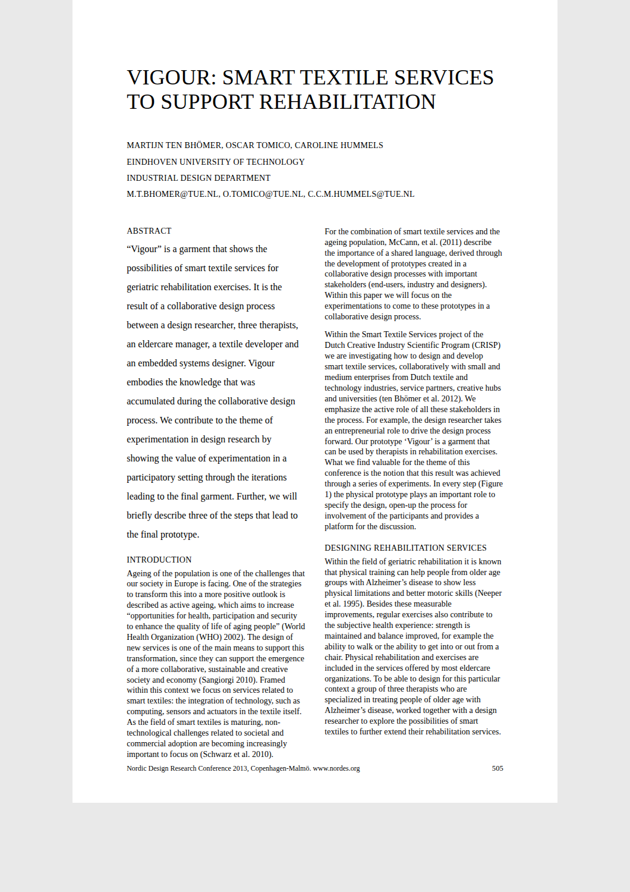VIGOUR: SMART TEXTILE SERVICES
TO SUPPORT REHABILITATION
MARTIJN TEN BHÖMER, OSCAR TOMICO, CAROLINE HUMMELS
EINDHOVEN UNIVERSITY OF TECHNOLOGY
INDUSTRIAL DESIGN DEPARTMENT
M.T.BHOMER@TUE.NL, O.TOMICO@TUE.NL, C.C.M.HUMMELS@TUE.NL
ABSTRACT
“Vigour” is a garment that shows the possibilities of smart textile services for geriatric rehabilitation exercises. It is the result of a collaborative design process between a design researcher, three therapists, an eldercare manager, a textile developer and an embedded systems designer. Vigour embodies the knowledge that was accumulated during the collaborative design process. We contribute to the theme of experimentation in design research by showing the value of experimentation in a participatory setting through the iterations leading to the final garment. Further, we will briefly describe three of the steps that lead to the final prototype.
INTRODUCTION
Ageing of the population is one of the challenges that our society in Europe is facing. One of the strategies to transform this into a more positive outlook is described as active ageing, which aims to increase “opportunities for health, participation and security to enhance the quality of life of aging people” (World Health Organization (WHO) 2002). The design of new services is one of the main means to support this transformation, since they can support the emergence of a more collaborative, sustainable and creative society and economy (Sangiorgi 2010). Framed within this context we focus on services related to smart textiles: the integration of technology, such as computing, sensors and actuators in the textile itself. As the field of smart textiles is maturing, non-technological challenges related to societal and commercial adoption are becoming increasingly important to focus on (Schwarz et al. 2010).
For the combination of smart textile services and the ageing population, McCann, et al. (2011) describe the importance of a shared language, derived through the development of prototypes created in a collaborative design processes with important stakeholders (end-users, industry and designers). Within this paper we will focus on the experimentations to come to these prototypes in a collaborative design process.
Within the Smart Textile Services project of the Dutch Creative Industry Scientific Program (CRISP) we are investigating how to design and develop smart textile services, collaboratively with small and medium enterprises from Dutch textile and technology industries, service partners, creative hubs and universities (ten Bhömer et al. 2012). We emphasize the active role of all these stakeholders in the process. For example, the design researcher takes an entrepreneurial role to drive the design process forward. Our prototype ‘Vigour’ is a garment that can be used by therapists in rehabilitation exercises. What we find valuable for the theme of this conference is the notion that this result was achieved through a series of experiments. In every step (Figure 1) the physical prototype plays an important role to specify the design, open-up the process for involvement of the participants and provides a platform for the discussion.
DESIGNING REHABILITATION SERVICES
Within the field of geriatric rehabilitation it is known that physical training can help people from older age groups with Alzheimer’s disease to show less physical limitations and better motoric skills (Neeper et al. 1995). Besides these measurable improvements, regular exercises also contribute to the subjective health experience: strength is maintained and balance improved, for example the ability to walk or the ability to get into or out from a chair. Physical rehabilitation and exercises are included in the services offered by most eldercare organizations. To be able to design for this particular context a group of three therapists who are specialized in treating people of older age with Alzheimer’s disease, worked together with a design researcher to explore the possibilities of smart textiles to further extend their rehabilitation services.
Nordic Design Research Conference 2013, Copenhagen-Malmö. www.nordes.org 505